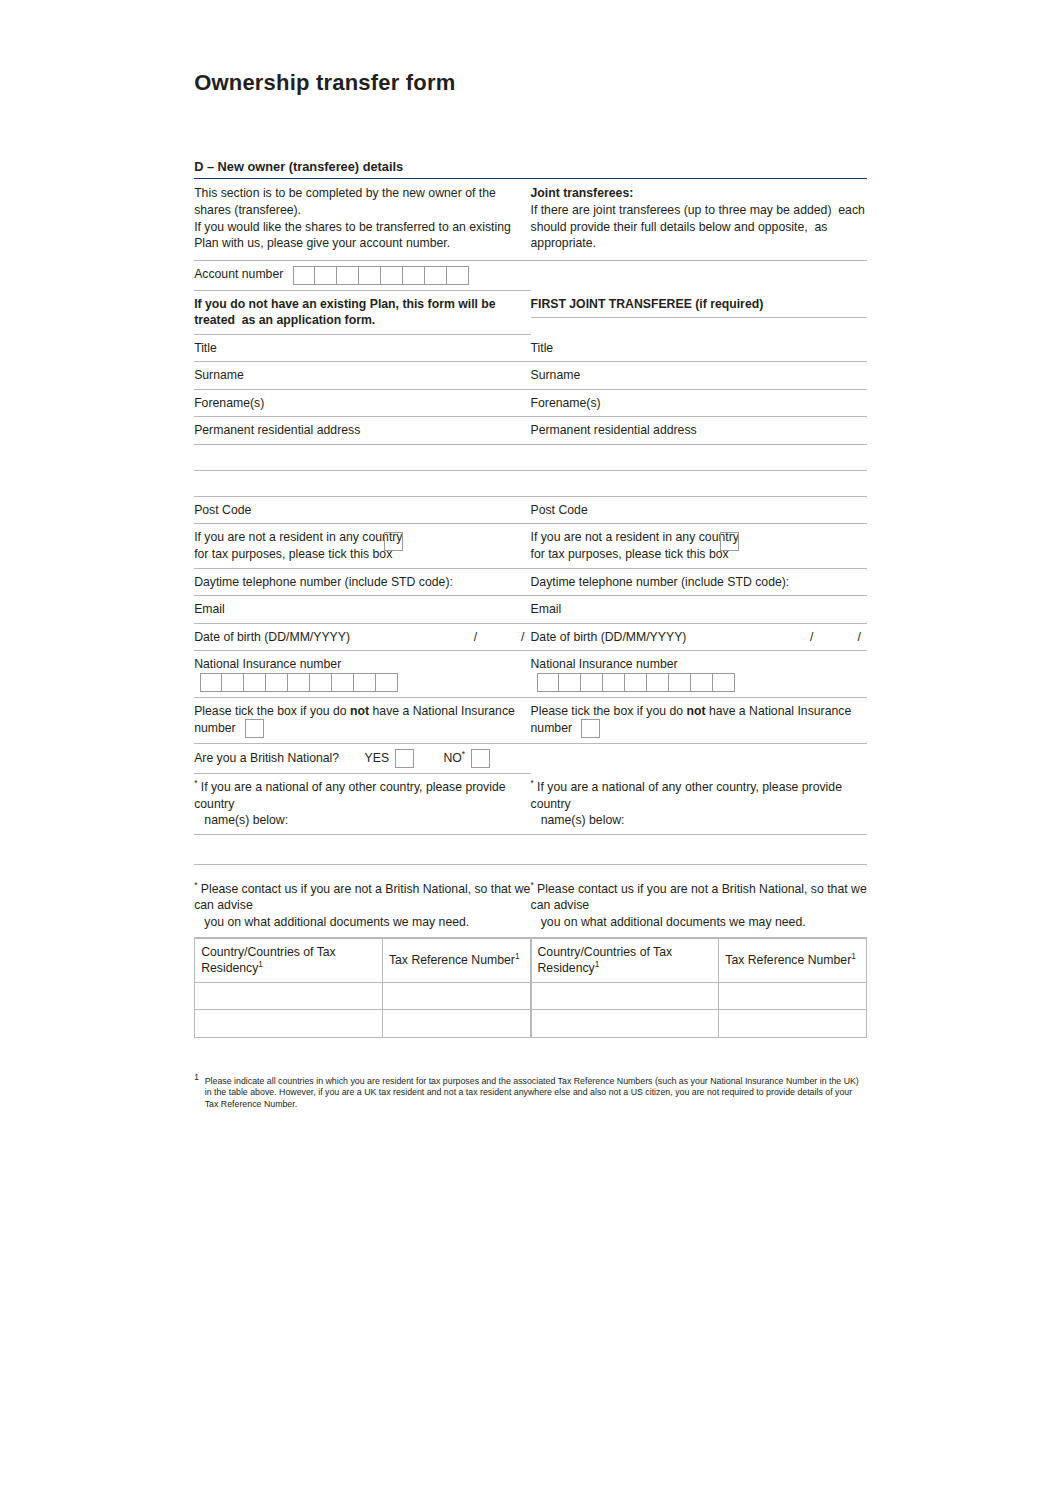Ownership transfer form
D – New owner (transferee) details
| This section is to be completed by the new owner of the shares (transferee). If you would like the shares to be transferred to an existing Plan with us, please give your account number. | Joint transferees: If there are joint transferees (up to three may be added) each should provide their full details below and opposite, as appropriate. |
| Account number | |
| If you do not have an existing Plan, this form will be treated as an application form. | FIRST JOINT TRANSFEREE (if required) |
| Title | Title |
| Surname | Surname |
| Forename(s) | Forename(s) |
| Permanent residential address | Permanent residential address |
| Post Code | Post Code |
| If you are not a resident in any country for tax purposes, please tick this box | If you are not a resident in any country for tax purposes, please tick this box |
| Daytime telephone number (include STD code): | Daytime telephone number (include STD code): |
| Email | Email |
| Date of birth (DD/MM/YYYY) / / | Date of birth (DD/MM/YYYY) / / |
| National Insurance number | National Insurance number |
| Please tick the box if you do not have a National Insurance number | Please tick the box if you do not have a National Insurance number |
| Are you a British National? YES NO * | |
| * If you are a national of any other country, please provide country name(s) below: | * If you are a national of any other country, please provide country name(s) below: |
| * Please contact us if you are not a British National, so that we can advise you on what additional documents we may need. | * Please contact us if you are not a British National, so that we can advise you on what additional documents we may need. |
| / Country/Countries of Tax Residency 1 / Tax Reference Number 1 / / --- / --- / | / Country/Countries of Tax Residency 1 / Tax Reference Number 1 / / --- / --- / |
1
Please indicate all countries in which you are resident for tax purposes and the associated Tax Reference Numbers (such as your National Insurance Number in the UK) in the table above. However, if you are a UK tax resident and not a tax resident anywhere else and also not a US citizen, you are not required to provide details of your Tax Reference Number.